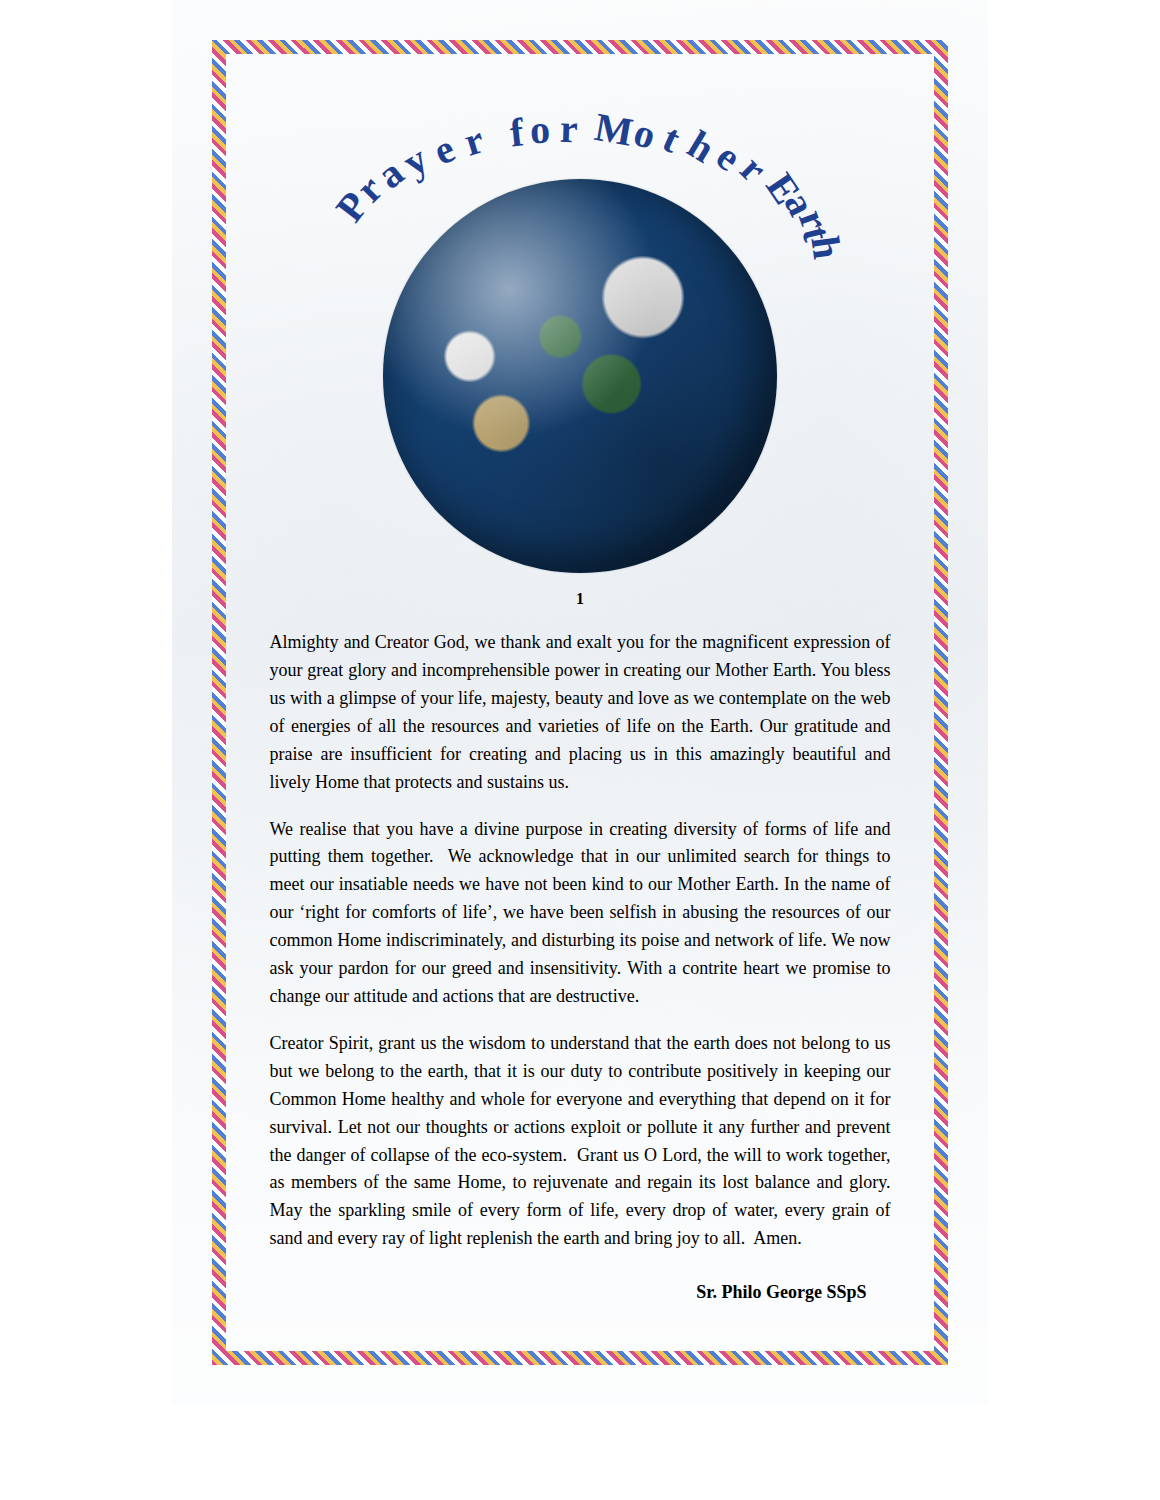P r a y e r f o r M o t h e r E a r t h
1
Almighty and Creator God, we thank and exalt you for the magnificent expression of your great glory and incomprehensible power in creating our Mother Earth. You bless us with a glimpse of your life, majesty, beauty and love as we contemplate on the web of energies of all the resources and varieties of life on the Earth. Our gratitude and praise are insufficient for creating and placing us in this amazingly beautiful and lively Home that protects and sustains us.
We realise that you have a divine purpose in creating diversity of forms of life and putting them together. We acknowledge that in our unlimited search for things to meet our insatiable needs we have not been kind to our Mother Earth. In the name of our ‘right for comforts of life’, we have been selfish in abusing the resources of our common Home indiscriminately, and disturbing its poise and network of life. We now ask your pardon for our greed and insensitivity. With a contrite heart we promise to change our attitude and actions that are destructive.
Creator Spirit, grant us the wisdom to understand that the earth does not belong to us but we belong to the earth, that it is our duty to contribute positively in keeping our Common Home healthy and whole for everyone and everything that depend on it for survival. Let not our thoughts or actions exploit or pollute it any further and prevent the danger of collapse of the eco-system. Grant us O Lord, the will to work together, as members of the same Home, to rejuvenate and regain its lost balance and glory. May the sparkling smile of every form of life, every drop of water, every grain of sand and every ray of light replenish the earth and bring joy to all. Amen.
Sr. Philo George SSpS